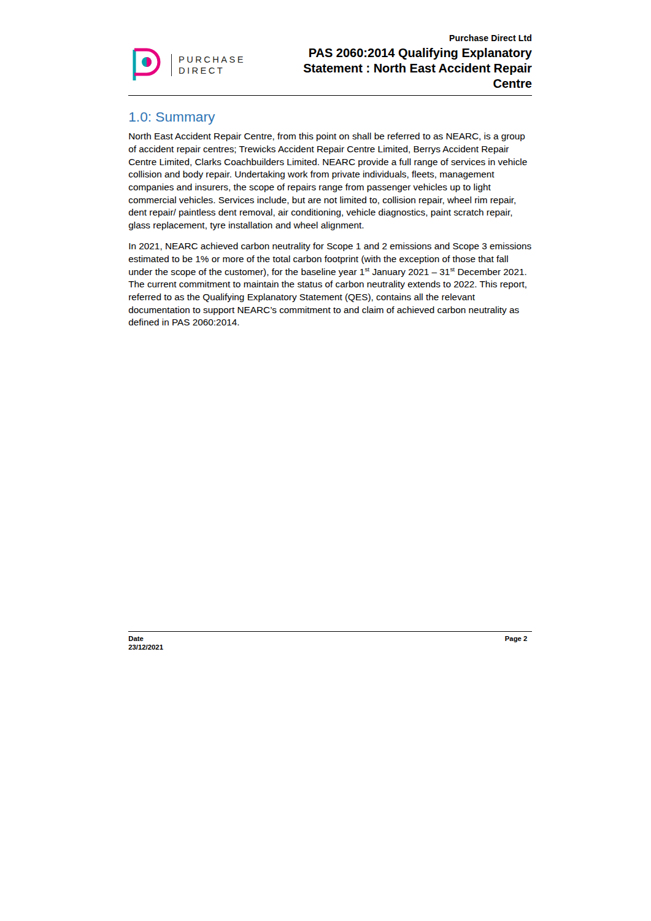Purchase Direct Ltd
Purchase Direct
PAS 2060:2014 Qualifying Explanatory Statement : North East Accident Repair Centre
1.0: Summary
North East Accident Repair Centre, from this point on shall be referred to as NEARC, is a group of accident repair centres; Trewicks Accident Repair Centre Limited, Berrys Accident Repair Centre Limited, Clarks Coachbuilders Limited. NEARC provide a full range of services in vehicle collision and body repair. Undertaking work from private individuals, fleets, management companies and insurers, the scope of repairs range from passenger vehicles up to light commercial vehicles. Services include, but are not limited to, collision repair, wheel rim repair, dent repair/ paintless dent removal, air conditioning, vehicle diagnostics, paint scratch repair, glass replacement, tyre installation and wheel alignment.
In 2021, NEARC achieved carbon neutrality for Scope 1 and 2 emissions and Scope 3 emissions estimated to be 1% or more of the total carbon footprint (with the exception of those that fall under the scope of the customer), for the baseline year 1st January 2021 – 31st December 2021. The current commitment to maintain the status of carbon neutrality extends to 2022. This report, referred to as the Qualifying Explanatory Statement (QES), contains all the relevant documentation to support NEARC’s commitment to and claim of achieved carbon neutrality as defined in PAS 2060:2014.
Date
23/12/2021
Page 2